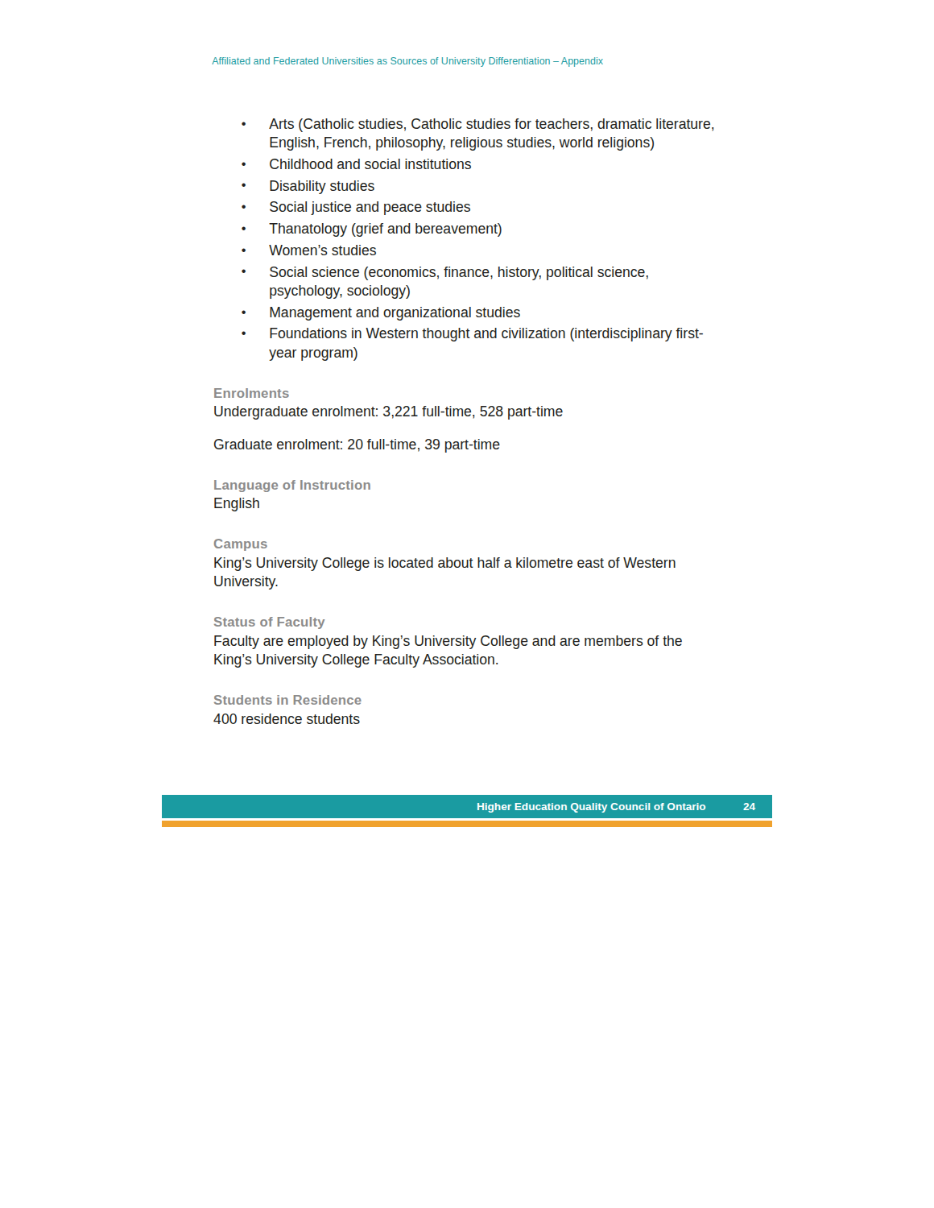Affiliated and Federated Universities as Sources of University Differentiation – Appendix
Arts (Catholic studies, Catholic studies for teachers, dramatic literature, English, French, philosophy, religious studies, world religions)
Childhood and social institutions
Disability studies
Social justice and peace studies
Thanatology (grief and bereavement)
Women’s studies
Social science (economics, finance, history, political science, psychology, sociology)
Management and organizational studies
Foundations in Western thought and civilization (interdisciplinary first-year program)
Enrolments
Undergraduate enrolment: 3,221 full-time, 528 part-time
Graduate enrolment: 20 full-time, 39 part-time
Language of Instruction
English
Campus
King’s University College is located about half a kilometre east of Western University.
Status of Faculty
Faculty are employed by King’s University College and are members of the King’s University College Faculty Association.
Students in Residence
400 residence students
Higher Education Quality Council of Ontario 24